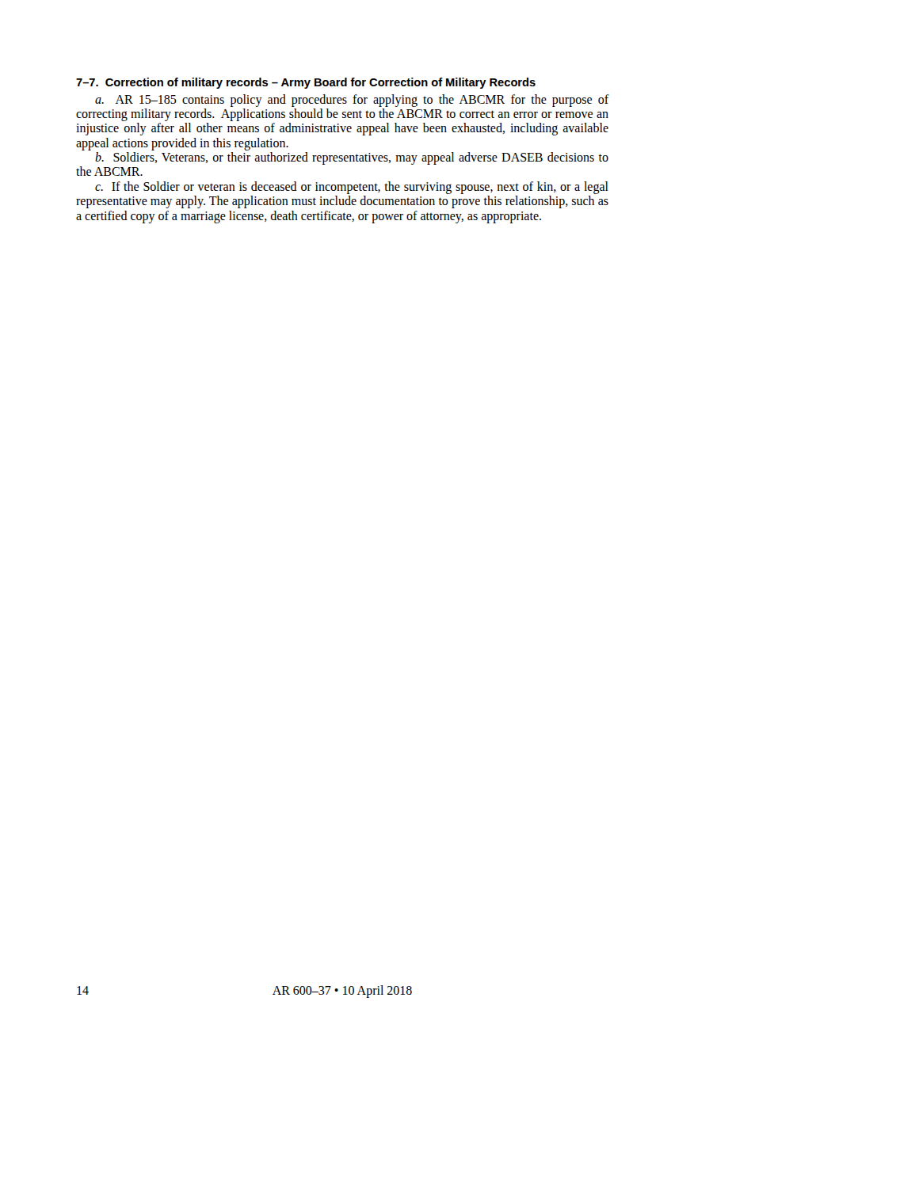7–7. Correction of military records – Army Board for Correction of Military Records
a. AR 15–185 contains policy and procedures for applying to the ABCMR for the purpose of correcting military records. Applications should be sent to the ABCMR to correct an error or remove an injustice only after all other means of administrative appeal have been exhausted, including available appeal actions provided in this regulation.
b. Soldiers, Veterans, or their authorized representatives, may appeal adverse DASEB decisions to the ABCMR.
c. If the Soldier or veteran is deceased or incompetent, the surviving spouse, next of kin, or a legal representative may apply. The application must include documentation to prove this relationship, such as a certified copy of a marriage license, death certificate, or power of attorney, as appropriate.
14 AR 600–37 • 10 April 2018